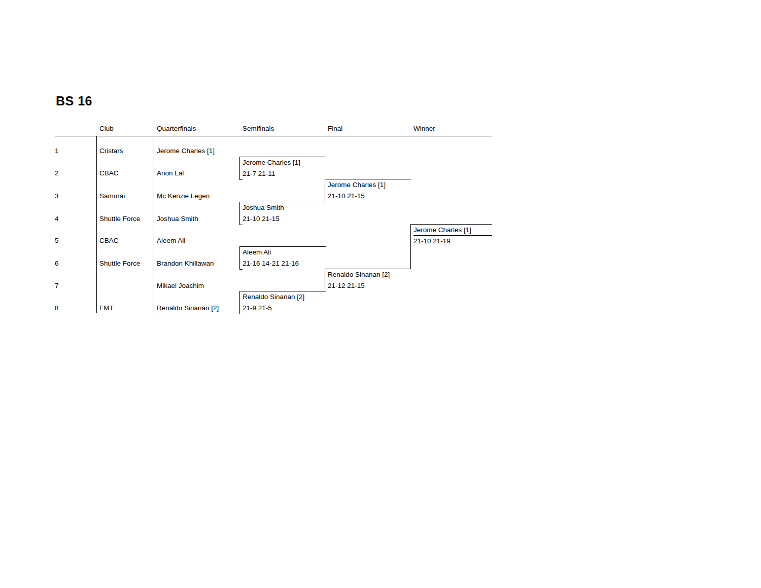BS 16
Club
Quarterfinals
Semifinals
Final
Winner
1
2
3
4
5
6
7
8
Cristars
CBAC
Samurai
Shuttle Force
CBAC
Shuttle Force
FMT
Jerome Charles [1]
Arion Lal
Mc Kenzie Legen
Joshua Smith
Aleem Ali
Brandon Khillawan
Mikael Joachim
Renaldo Sinanan [2]
Jerome Charles [1]
21-7 21-11
Joshua Smith
21-10 21-15
Aleem Ali
21-16 14-21 21-16
Renaldo Sinanan [2]
21-9 21-5
Jerome Charles [1]
21-10 21-15
Renaldo Sinanan [2]
21-12 21-15
Jerome Charles [1]
21-10 21-19